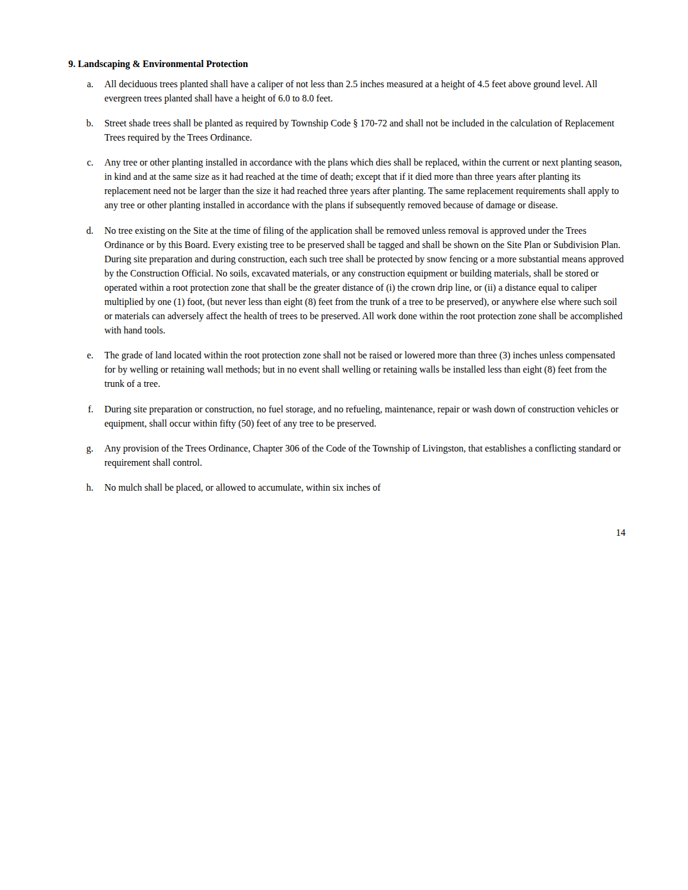Landscaping & Environmental Protection
All deciduous trees planted shall have a caliper of not less than 2.5 inches measured at a height of 4.5 feet above ground level. All evergreen trees planted shall have a height of 6.0 to 8.0 feet.
Street shade trees shall be planted as required by Township Code § 170-72 and shall not be included in the calculation of Replacement Trees required by the Trees Ordinance.
Any tree or other planting installed in accordance with the plans which dies shall be replaced, within the current or next planting season, in kind and at the same size as it had reached at the time of death; except that if it died more than three years after planting its replacement need not be larger than the size it had reached three years after planting. The same replacement requirements shall apply to any tree or other planting installed in accordance with the plans if subsequently removed because of damage or disease.
No tree existing on the Site at the time of filing of the application shall be removed unless removal is approved under the Trees Ordinance or by this Board. Every existing tree to be preserved shall be tagged and shall be shown on the Site Plan or Subdivision Plan. During site preparation and during construction, each such tree shall be protected by snow fencing or a more substantial means approved by the Construction Official. No soils, excavated materials, or any construction equipment or building materials, shall be stored or operated within a root protection zone that shall be the greater distance of (i) the crown drip line, or (ii) a distance equal to caliper multiplied by one (1) foot, (but never less than eight (8) feet from the trunk of a tree to be preserved), or anywhere else where such soil or materials can adversely affect the health of trees to be preserved. All work done within the root protection zone shall be accomplished with hand tools.
The grade of land located within the root protection zone shall not be raised or lowered more than three (3) inches unless compensated for by welling or retaining wall methods; but in no event shall welling or retaining walls be installed less than eight (8) feet from the trunk of a tree.
During site preparation or construction, no fuel storage, and no refueling, maintenance, repair or wash down of construction vehicles or equipment, shall occur within fifty (50) feet of any tree to be preserved.
Any provision of the Trees Ordinance, Chapter 306 of the Code of the Township of Livingston, that establishes a conflicting standard or requirement shall control.
No mulch shall be placed, or allowed to accumulate, within six inches of
14